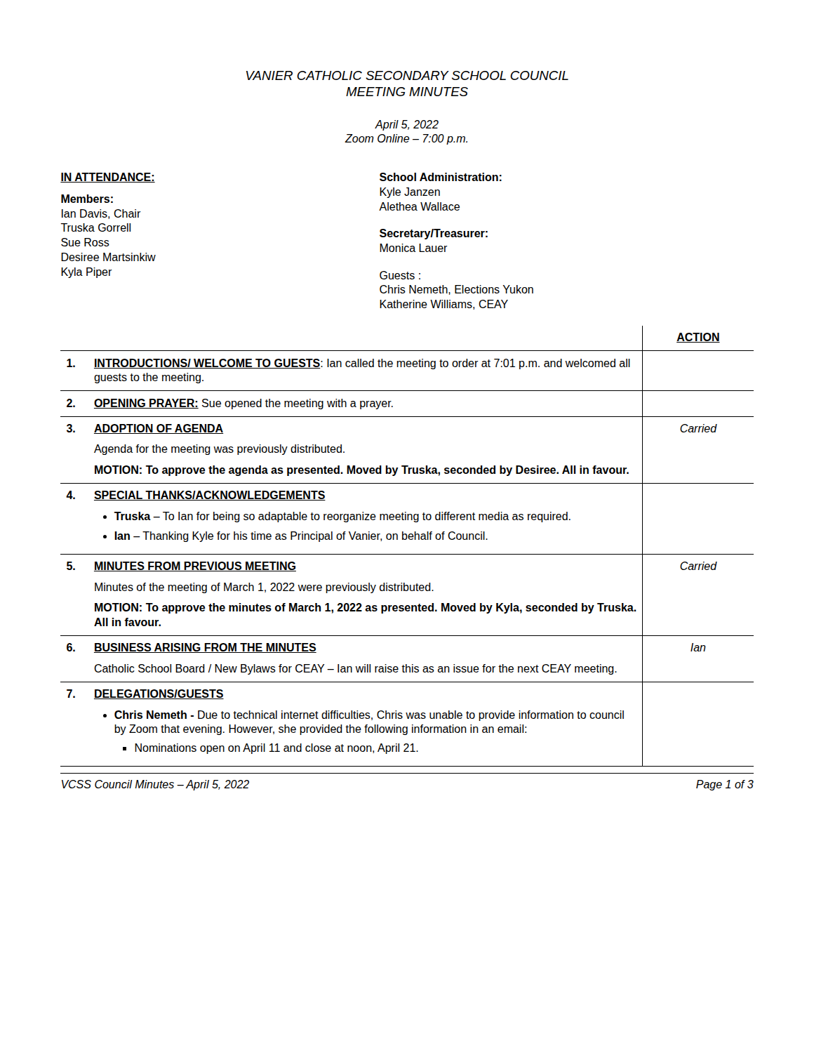VANIER CATHOLIC SECONDARY SCHOOL COUNCIL
MEETING MINUTES
April 5, 2022
Zoom Online – 7:00 p.m.
| IN ATTENDANCE: Members: Ian Davis, Chair Truska Gorrell Sue Ross Desiree Martsinkiw Kyla Piper | School Administration: Kyle Janzen Alethea Wallace Secretary/Treasurer: Monica Lauer Guests : Chris Nemeth, Elections Yukon Katherine Williams, CEAY |
| | | ACTION |
| --- | --- | --- |
| 1. | INTRODUCTIONS/ WELCOME TO GUESTS : Ian called the meeting to order at 7:01 p.m. and welcomed all guests to the meeting. | |
| 2. | OPENING PRAYER: Sue opened the meeting with a prayer. | |
| 3. | ADOPTION OF AGENDA Agenda for the meeting was previously distributed. MOTION: To approve the agenda as presented. Moved by Truska, seconded by Desiree. All in favour. | Carried |
| 4. | SPECIAL THANKS/ACKNOWLEDGEMENTS Truska – To Ian for being so adaptable to reorganize meeting to different media as required. Ian – Thanking Kyle for his time as Principal of Vanier, on behalf of Council. | |
| 5. | MINUTES FROM PREVIOUS MEETING Minutes of the meeting of March 1, 2022 were previously distributed. MOTION: To approve the minutes of March 1, 2022 as presented. Moved by Kyla, seconded by Truska. All in favour. | Carried |
| 6. | BUSINESS ARISING FROM THE MINUTES Catholic School Board / New Bylaws for CEAY – Ian will raise this as an issue for the next CEAY meeting. | Ian |
| 7. | DELEGATIONS/GUESTS Chris Nemeth - Due to technical internet difficulties, Chris was unable to provide information to council by Zoom that evening. However, she provided the following information in an email: Nominations open on April 11 and close at noon, April 21. | |
VCSS Council Minutes – April 5, 2022 Page 1 of 3